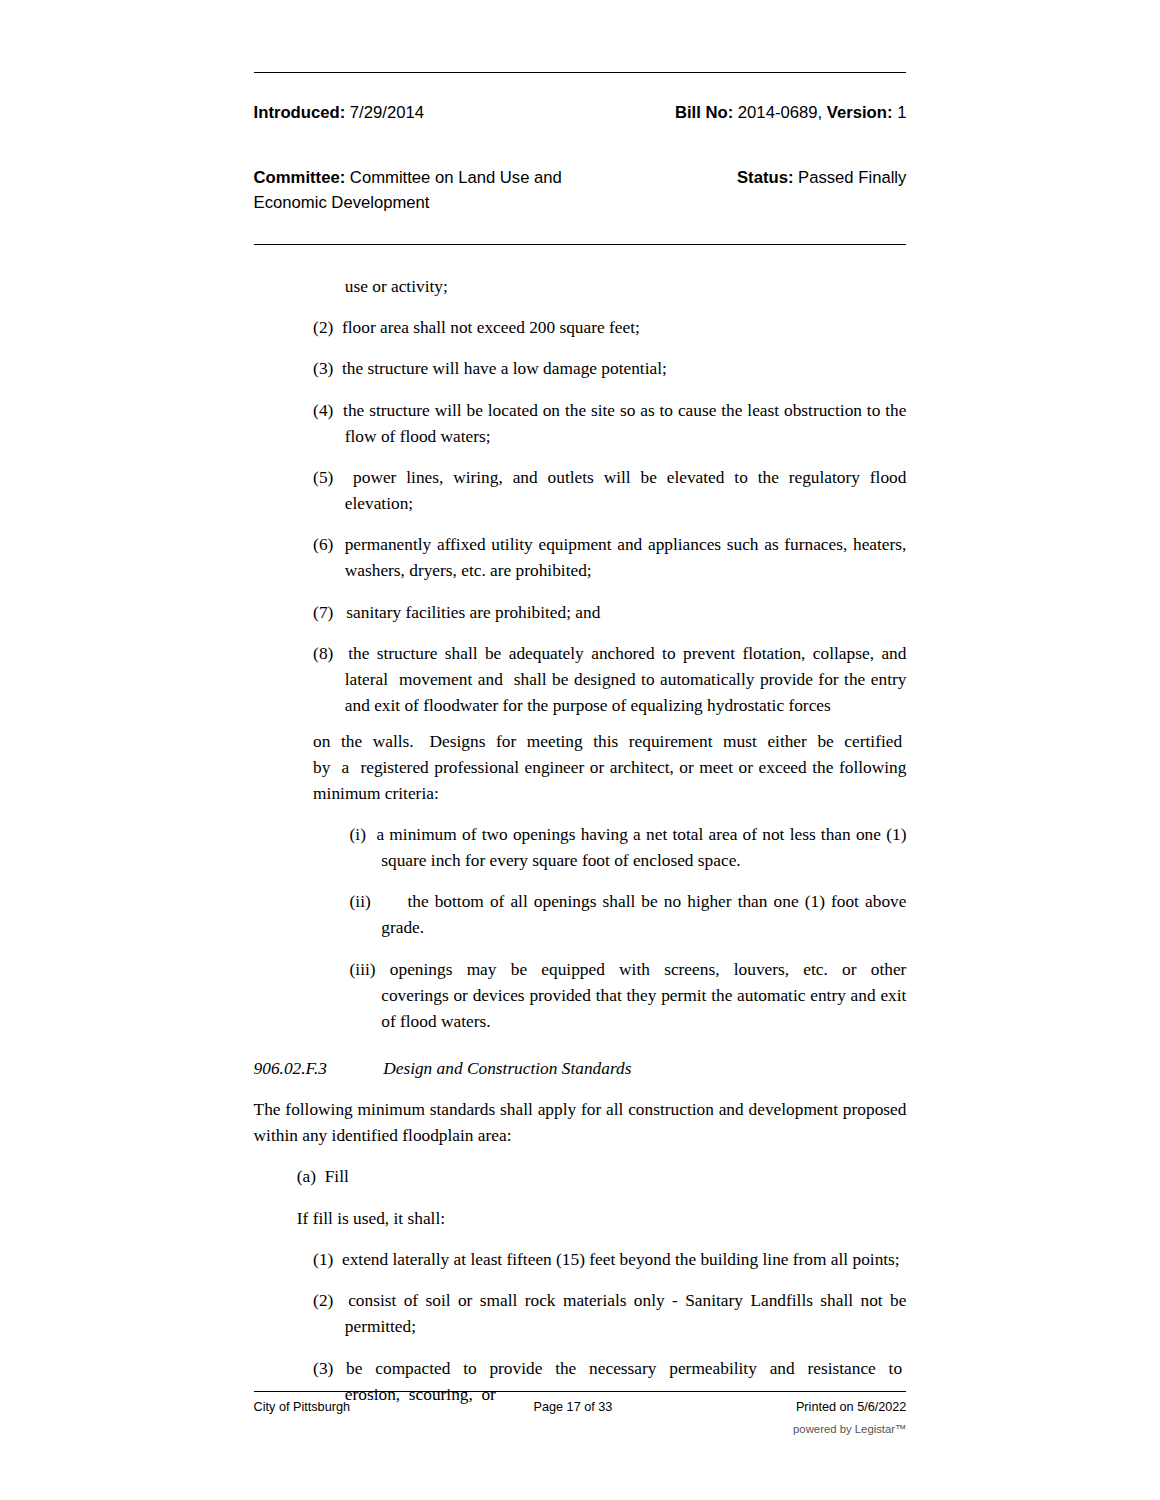Introduced: 7/29/2014
Bill No: 2014-0689, Version: 1
Committee: Committee on Land Use and Economic Development
Status: Passed Finally
use or activity;
(2) floor area shall not exceed 200 square feet;
(3) the structure will have a low damage potential;
(4) the structure will be located on the site so as to cause the least obstruction to the flow of flood waters;
(5) power lines, wiring, and outlets will be elevated to the regulatory flood elevation;
(6) permanently affixed utility equipment and appliances such as furnaces, heaters, washers, dryers, etc. are prohibited;
(7) sanitary facilities are prohibited; and
(8) the structure shall be adequately anchored to prevent flotation, collapse, and lateral movement and shall be designed to automatically provide for the entry and exit of floodwater for the purpose of equalizing hydrostatic forces
on the walls. Designs for meeting this requirement must either be certified by a registered professional engineer or architect, or meet or exceed the following minimum criteria:
(i) a minimum of two openings having a net total area of not less than one (1) square inch for every square foot of enclosed space.
(ii) the bottom of all openings shall be no higher than one (1) foot above grade.
(iii) openings may be equipped with screens, louvers, etc. or other coverings or devices provided that they permit the automatic entry and exit of flood waters.
906.02.F.3 Design and Construction Standards
The following minimum standards shall apply for all construction and development proposed within any identified floodplain area:
(a) Fill
If fill is used, it shall:
(1) extend laterally at least fifteen (15) feet beyond the building line from all points;
(2) consist of soil or small rock materials only - Sanitary Landfills shall not be permitted;
(3) be compacted to provide the necessary permeability and resistance to erosion, scouring, or
City of Pittsburgh
Page 17 of 33
Printed on 5/6/2022
powered by Legistar™